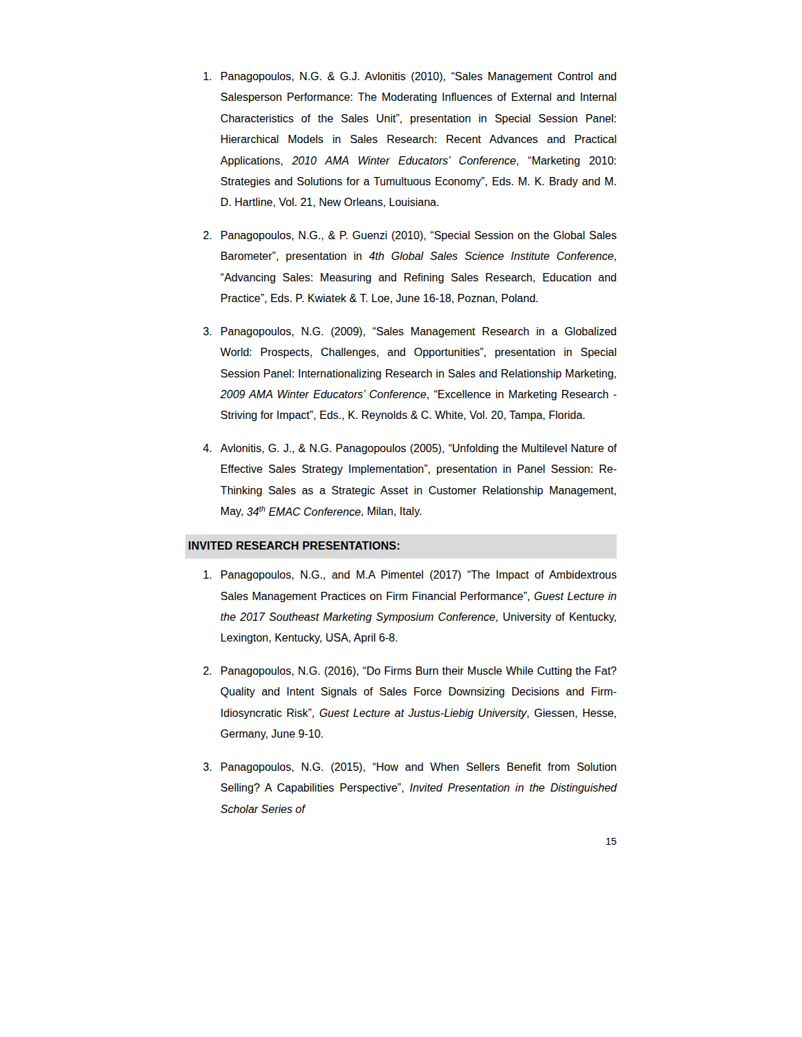Panagopoulos, N.G. & G.J. Avlonitis (2010), “Sales Management Control and Salesperson Performance: The Moderating Influences of External and Internal Characteristics of the Sales Unit”, presentation in Special Session Panel: Hierarchical Models in Sales Research: Recent Advances and Practical Applications, 2010 AMA Winter Educators’ Conference, “Marketing 2010: Strategies and Solutions for a Tumultuous Economy”, Eds. M. K. Brady and M. D. Hartline, Vol. 21, New Orleans, Louisiana.
Panagopoulos, N.G., & P. Guenzi (2010), “Special Session on the Global Sales Barometer”, presentation in 4th Global Sales Science Institute Conference, “Advancing Sales: Measuring and Refining Sales Research, Education and Practice”, Eds. P. Kwiatek & T. Loe, June 16-18, Poznan, Poland.
Panagopoulos, N.G. (2009), “Sales Management Research in a Globalized World: Prospects, Challenges, and Opportunities”, presentation in Special Session Panel: Internationalizing Research in Sales and Relationship Marketing, 2009 AMA Winter Educators’ Conference, “Excellence in Marketing Research - Striving for Impact”, Eds., K. Reynolds & C. White, Vol. 20, Tampa, Florida.
Avlonitis, G. J., & N.G. Panagopoulos (2005), “Unfolding the Multilevel Nature of Effective Sales Strategy Implementation”, presentation in Panel Session: Re-Thinking Sales as a Strategic Asset in Customer Relationship Management, May, 34th EMAC Conference, Milan, Italy.
INVITED RESEARCH PRESENTATIONS:
Panagopoulos, N.G., and M.A Pimentel (2017) “The Impact of Ambidextrous Sales Management Practices on Firm Financial Performance”, Guest Lecture in the 2017 Southeast Marketing Symposium Conference, University of Kentucky, Lexington, Kentucky, USA, April 6-8.
Panagopoulos, N.G. (2016), “Do Firms Burn their Muscle While Cutting the Fat? Quality and Intent Signals of Sales Force Downsizing Decisions and Firm-Idiosyncratic Risk”, Guest Lecture at Justus-Liebig University, Giessen, Hesse, Germany, June 9-10.
Panagopoulos, N.G. (2015), “How and When Sellers Benefit from Solution Selling? A Capabilities Perspective”, Invited Presentation in the Distinguished Scholar Series of
15